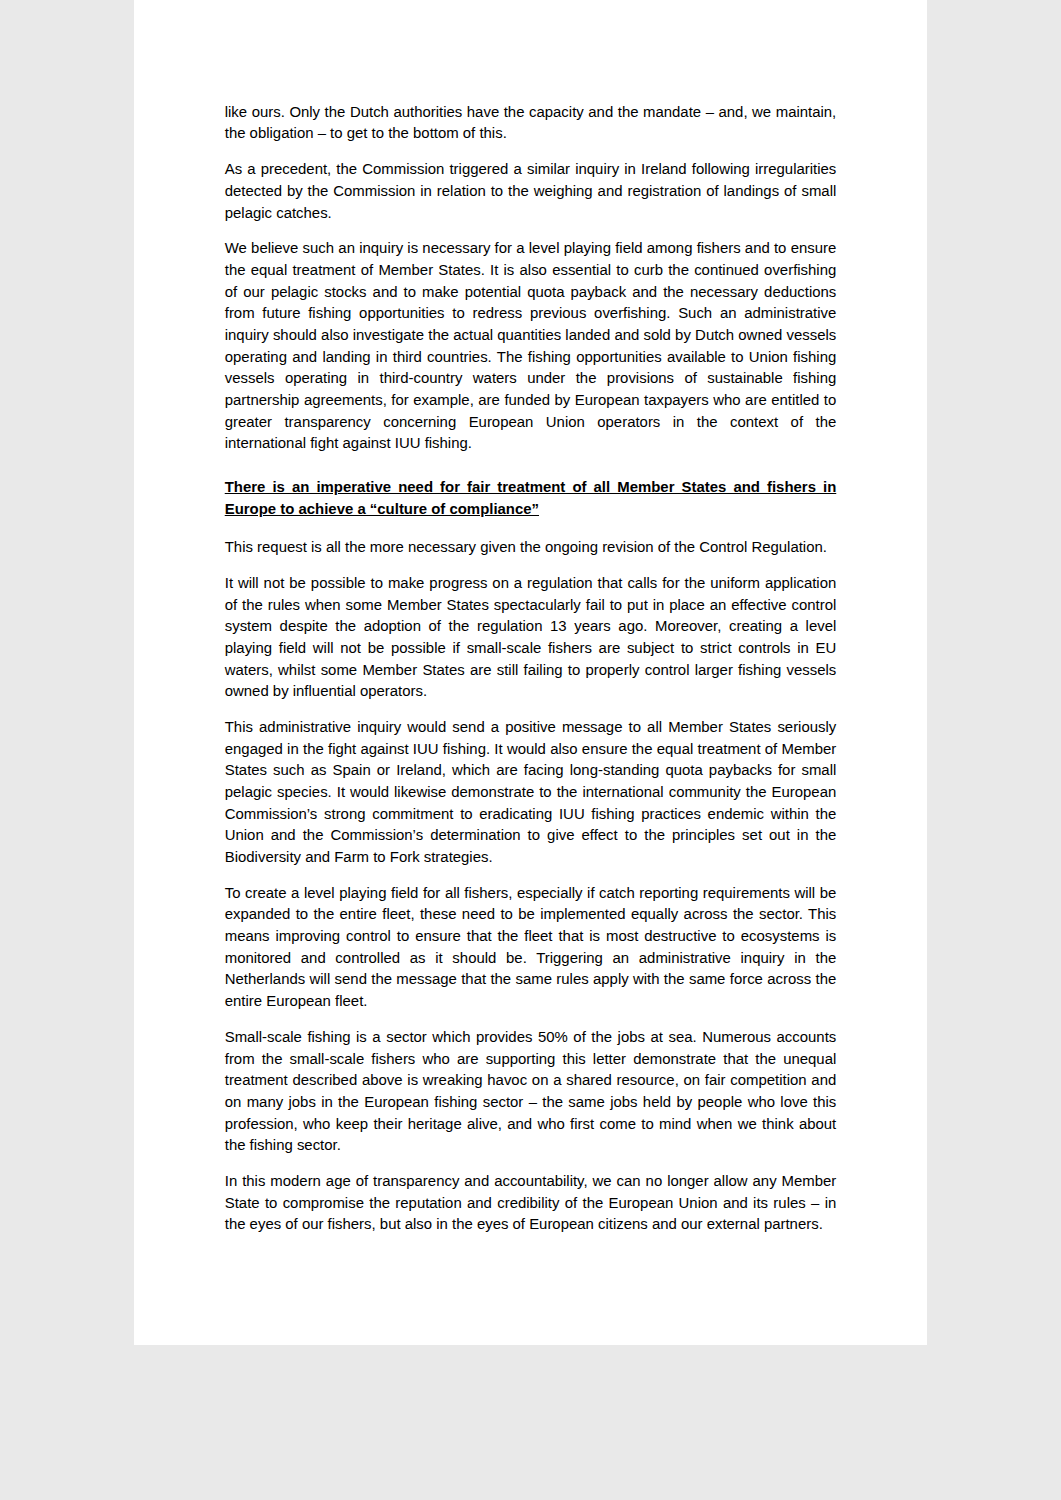like ours. Only the Dutch authorities have the capacity and the mandate – and, we maintain, the obligation – to get to the bottom of this.
As a precedent, the Commission triggered a similar inquiry in Ireland following irregularities detected by the Commission in relation to the weighing and registration of landings of small pelagic catches.
We believe such an inquiry is necessary for a level playing field among fishers and to ensure the equal treatment of Member States. It is also essential to curb the continued overfishing of our pelagic stocks and to make potential quota payback and the necessary deductions from future fishing opportunities to redress previous overfishing. Such an administrative inquiry should also investigate the actual quantities landed and sold by Dutch owned vessels operating and landing in third countries. The fishing opportunities available to Union fishing vessels operating in third-country waters under the provisions of sustainable fishing partnership agreements, for example, are funded by European taxpayers who are entitled to greater transparency concerning European Union operators in the context of the international fight against IUU fishing.
There is an imperative need for fair treatment of all Member States and fishers in Europe to achieve a “culture of compliance”
This request is all the more necessary given the ongoing revision of the Control Regulation.
It will not be possible to make progress on a regulation that calls for the uniform application of the rules when some Member States spectacularly fail to put in place an effective control system despite the adoption of the regulation 13 years ago. Moreover, creating a level playing field will not be possible if small-scale fishers are subject to strict controls in EU waters, whilst some Member States are still failing to properly control larger fishing vessels owned by influential operators.
This administrative inquiry would send a positive message to all Member States seriously engaged in the fight against IUU fishing. It would also ensure the equal treatment of Member States such as Spain or Ireland, which are facing long-standing quota paybacks for small pelagic species. It would likewise demonstrate to the international community the European Commission’s strong commitment to eradicating IUU fishing practices endemic within the Union and the Commission’s determination to give effect to the principles set out in the Biodiversity and Farm to Fork strategies.
To create a level playing field for all fishers, especially if catch reporting requirements will be expanded to the entire fleet, these need to be implemented equally across the sector. This means improving control to ensure that the fleet that is most destructive to ecosystems is monitored and controlled as it should be. Triggering an administrative inquiry in the Netherlands will send the message that the same rules apply with the same force across the entire European fleet.
Small-scale fishing is a sector which provides 50% of the jobs at sea. Numerous accounts from the small-scale fishers who are supporting this letter demonstrate that the unequal treatment described above is wreaking havoc on a shared resource, on fair competition and on many jobs in the European fishing sector – the same jobs held by people who love this profession, who keep their heritage alive, and who first come to mind when we think about the fishing sector.
In this modern age of transparency and accountability, we can no longer allow any Member State to compromise the reputation and credibility of the European Union and its rules – in the eyes of our fishers, but also in the eyes of European citizens and our external partners.